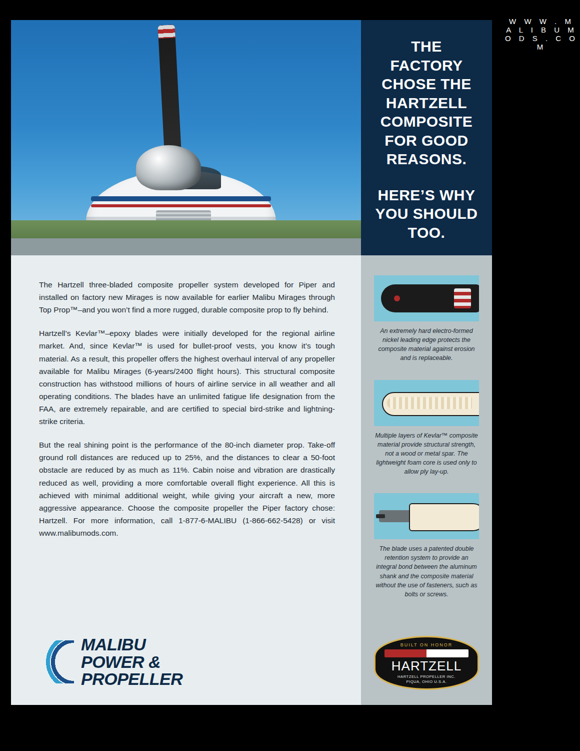THE FACTORY CHOSE THE HARTZELL COMPOSITE FOR GOOD REASONS.
HERE’S WHY YOU SHOULD TOO.
The Hartzell three-bladed composite propeller system developed for Piper and installed on factory new Mirages is now available for earlier Malibu Mirages through Top Prop™–and you won’t find a more rugged, durable composite prop to fly behind.
Hartzell’s Kevlar™–epoxy blades were initially developed for the regional airline market. And, since Kevlar™ is used for bullet-proof vests, you know it’s tough material. As a result, this propeller offers the highest overhaul interval of any propeller available for Malibu Mirages (6-years/2400 flight hours). This structural composite construction has withstood millions of hours of airline service in all weather and all operating conditions. The blades have an unlimited fatigue life designation from the FAA, are extremely repairable, and are certified to special bird-strike and lightning-strike criteria.
But the real shining point is the performance of the 80-inch diameter prop. Take-off ground roll distances are reduced up to 25%, and the distances to clear a 50-foot obstacle are reduced by as much as 11%. Cabin noise and vibration are drastically reduced as well, providing a more comfortable overall flight experience. All this is achieved with minimal additional weight, while giving your aircraft a new, more aggressive appearance. Choose the composite propeller the Piper factory chose: Hartzell. For more information, call 1-877-6-MALIBU (1-866-662-5428) or visit www.malibumods.com.
An extremely hard electro-formed nickel leading edge protects the composite material against erosion and is replaceable.
Multiple layers of Kevlar™ composite material provide structural strength, not a wood or metal spar. The lightweight foam core is used only to allow ply lay-up.
The blade uses a patented double retention system to provide an integral bond between the aluminum shank and the composite material without the use of fasteners, such as bolts or screws.
MALIBU
POWER &
PROPELLER
BUILT ON HONOR
HARTZELL
HARTZELL PROPELLER INC.
PIQUA, OHIO U.S.A.
W W W . M A L I B U M O D S . C O M